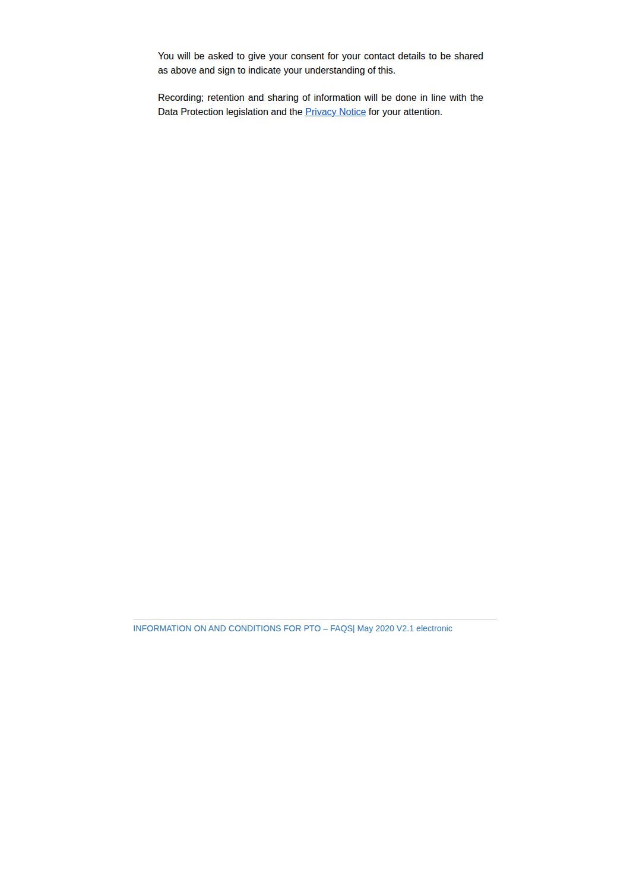You will be asked to give your consent for your contact details to be shared as above and sign to indicate your understanding of this.
Recording; retention and sharing of information will be done in line with the Data Protection legislation and the Privacy Notice for your attention.
INFORMATION ON AND CONDITIONS FOR PTO – FAQS| May 2020 V2.1 electronic